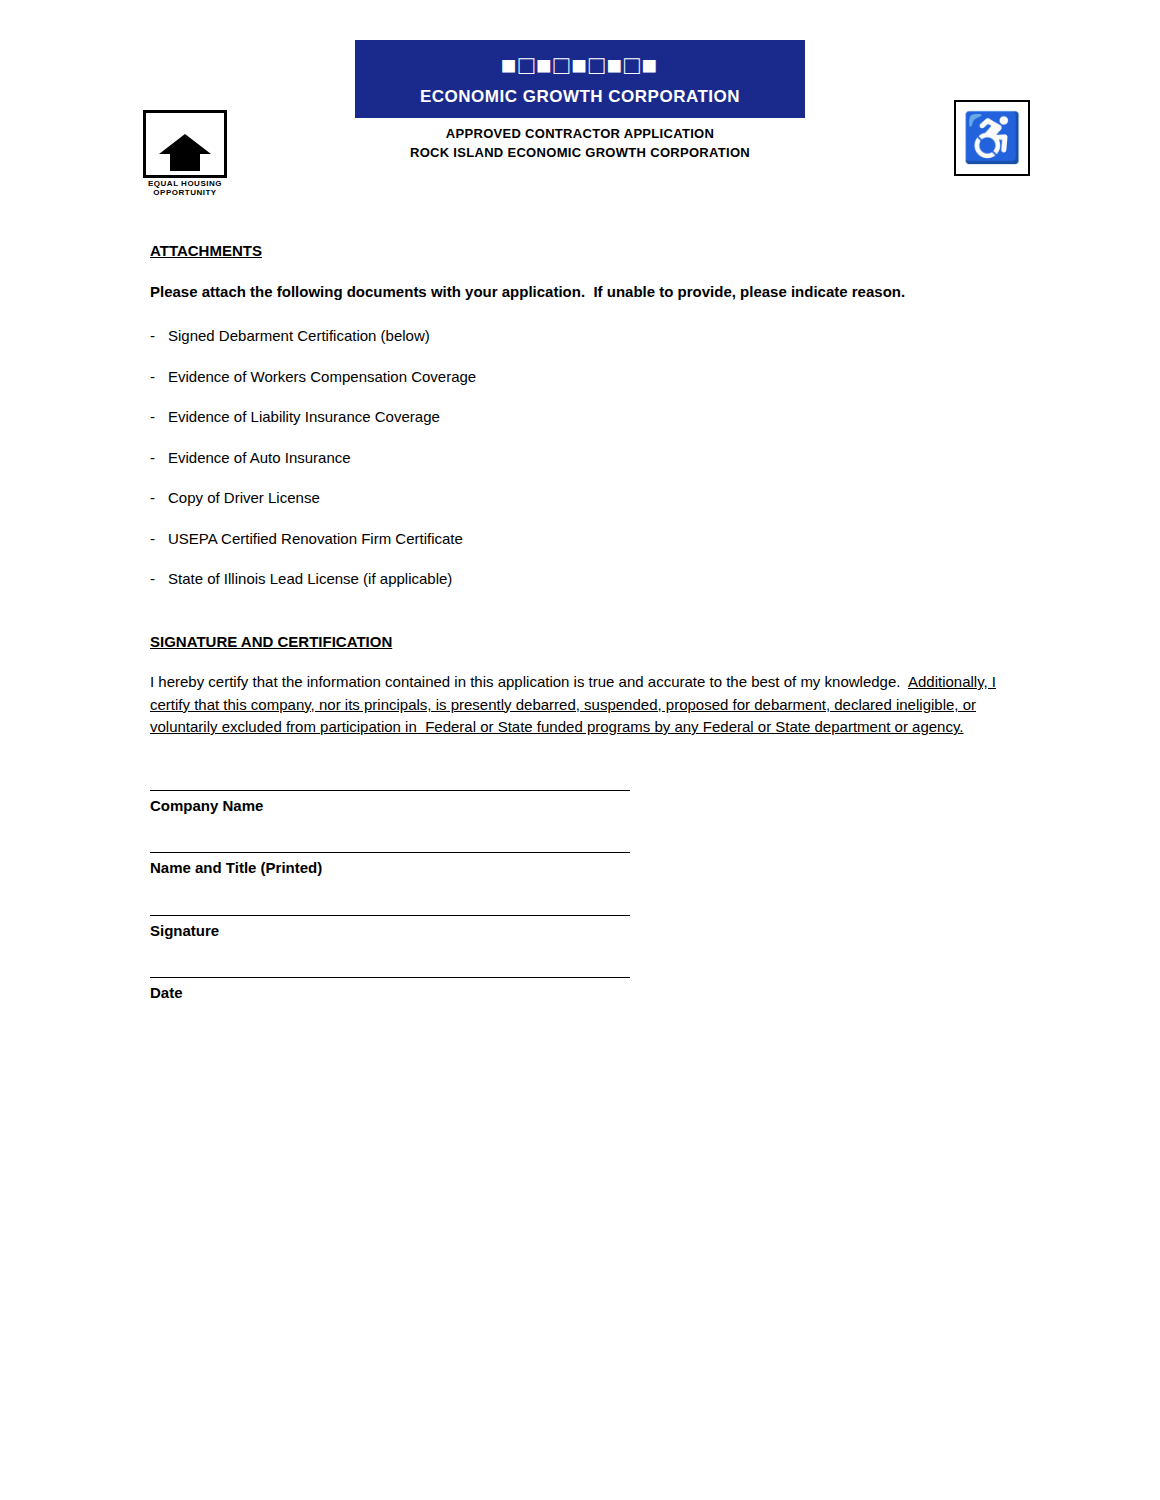EQUAL HOUSING
OPPORTUNITY
■□■□■□■□■
ECONOMIC GROWTH CORPORATION
APPROVED CONTRACTOR APPLICATION
ROCK ISLAND ECONOMIC GROWTH CORPORATION
♿
ATTACHMENTS
Please attach the following documents with your application. If unable to provide, please indicate reason.
Signed Debarment Certification (below)
Evidence of Workers Compensation Coverage
Evidence of Liability Insurance Coverage
Evidence of Auto Insurance
Copy of Driver License
USEPA Certified Renovation Firm Certificate
State of Illinois Lead License (if applicable)
SIGNATURE AND CERTIFICATION
I hereby certify that the information contained in this application is true and accurate to the best of my knowledge. Additionally, I certify that this company, nor its principals, is presently debarred, suspended, proposed for debarment, declared ineligible, or voluntarily excluded from participation in Federal or State funded programs by any Federal or State department or agency.
Company Name
Name and Title (Printed)
Signature
Date